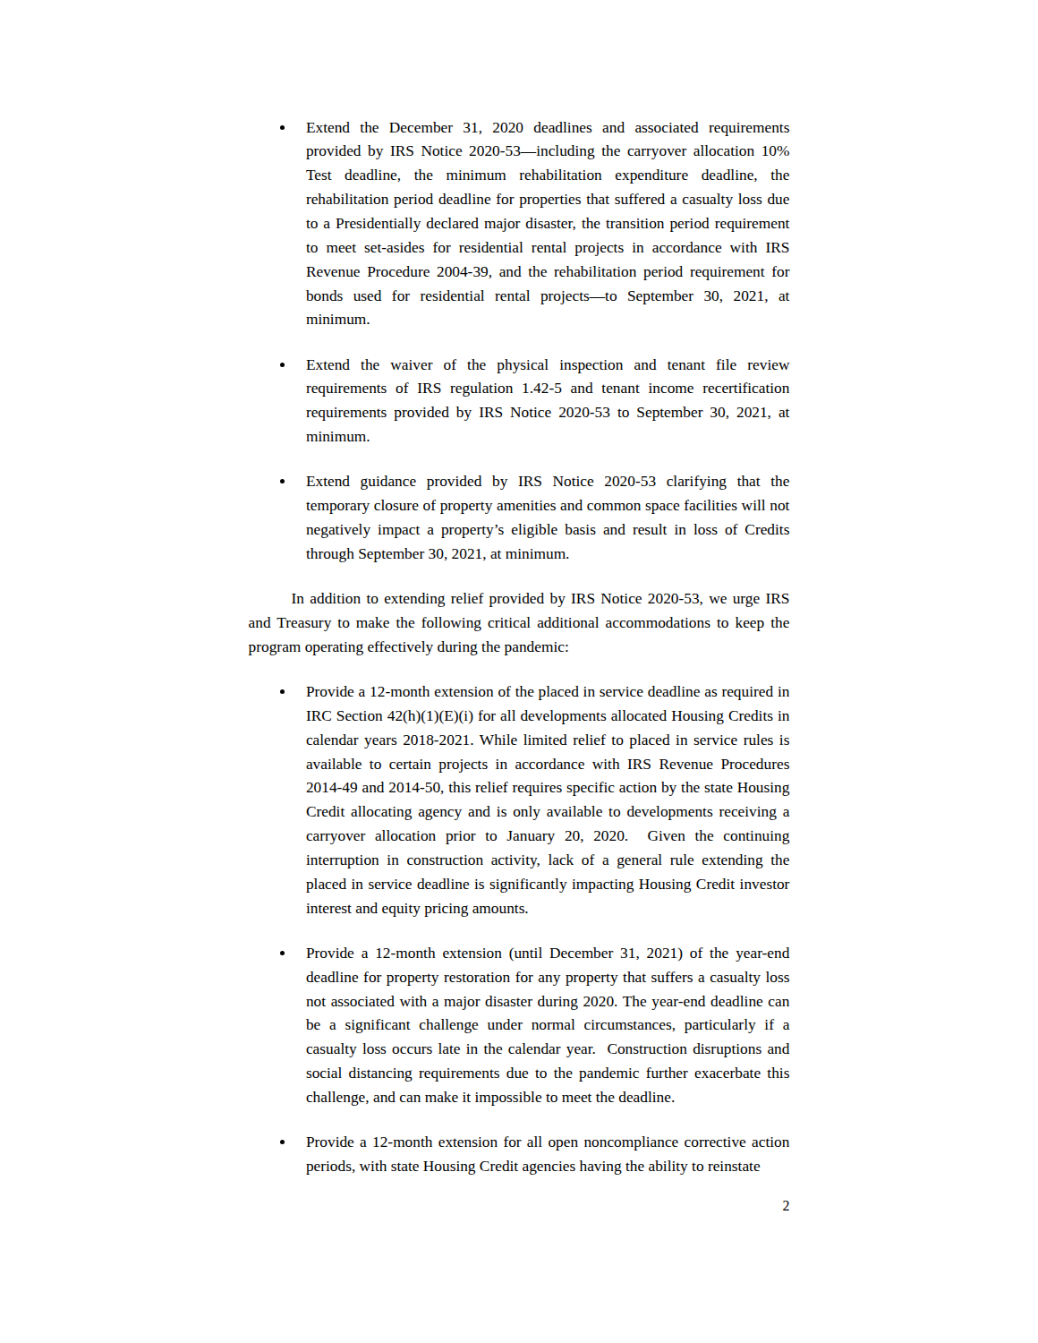Extend the December 31, 2020 deadlines and associated requirements provided by IRS Notice 2020-53—including the carryover allocation 10% Test deadline, the minimum rehabilitation expenditure deadline, the rehabilitation period deadline for properties that suffered a casualty loss due to a Presidentially declared major disaster, the transition period requirement to meet set-asides for residential rental projects in accordance with IRS Revenue Procedure 2004-39, and the rehabilitation period requirement for bonds used for residential rental projects—to September 30, 2021, at minimum.
Extend the waiver of the physical inspection and tenant file review requirements of IRS regulation 1.42-5 and tenant income recertification requirements provided by IRS Notice 2020-53 to September 30, 2021, at minimum.
Extend guidance provided by IRS Notice 2020-53 clarifying that the temporary closure of property amenities and common space facilities will not negatively impact a property’s eligible basis and result in loss of Credits through September 30, 2021, at minimum.
In addition to extending relief provided by IRS Notice 2020-53, we urge IRS and Treasury to make the following critical additional accommodations to keep the program operating effectively during the pandemic:
Provide a 12-month extension of the placed in service deadline as required in IRC Section 42(h)(1)(E)(i) for all developments allocated Housing Credits in calendar years 2018-2021. While limited relief to placed in service rules is available to certain projects in accordance with IRS Revenue Procedures 2014-49 and 2014-50, this relief requires specific action by the state Housing Credit allocating agency and is only available to developments receiving a carryover allocation prior to January 20, 2020. Given the continuing interruption in construction activity, lack of a general rule extending the placed in service deadline is significantly impacting Housing Credit investor interest and equity pricing amounts.
Provide a 12-month extension (until December 31, 2021) of the year-end deadline for property restoration for any property that suffers a casualty loss not associated with a major disaster during 2020. The year-end deadline can be a significant challenge under normal circumstances, particularly if a casualty loss occurs late in the calendar year. Construction disruptions and social distancing requirements due to the pandemic further exacerbate this challenge, and can make it impossible to meet the deadline.
Provide a 12-month extension for all open noncompliance corrective action periods, with state Housing Credit agencies having the ability to reinstate
2